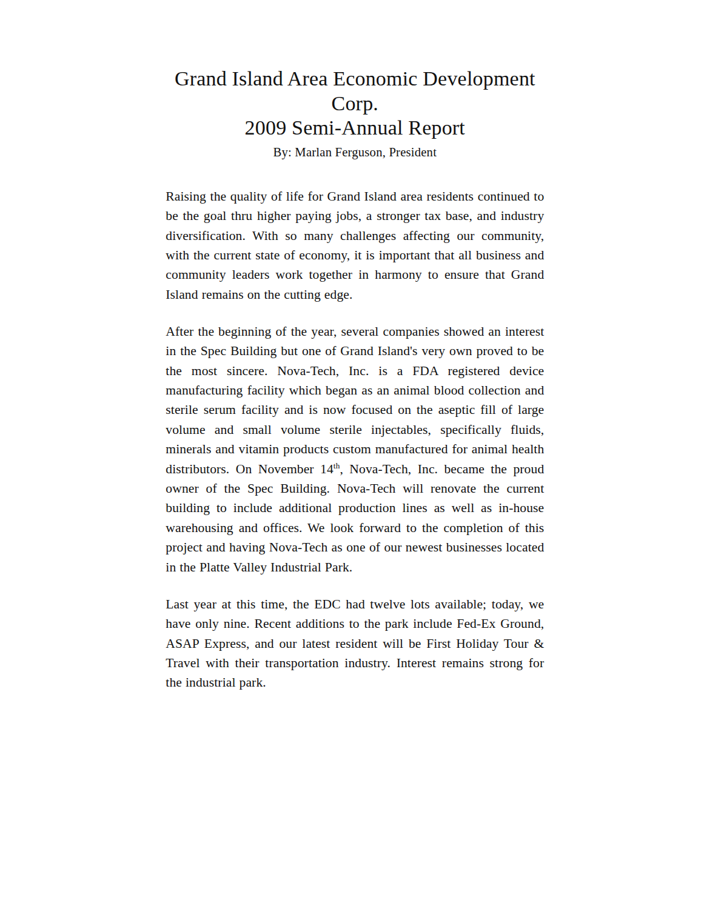Grand Island Area Economic Development Corp.
2009 Semi-Annual Report
By: Marlan Ferguson, President
Raising the quality of life for Grand Island area residents continued to be the goal thru higher paying jobs, a stronger tax base, and industry diversification. With so many challenges affecting our community, with the current state of economy, it is important that all business and community leaders work together in harmony to ensure that Grand Island remains on the cutting edge.
After the beginning of the year, several companies showed an interest in the Spec Building but one of Grand Island's very own proved to be the most sincere. Nova-Tech, Inc. is a FDA registered device manufacturing facility which began as an animal blood collection and sterile serum facility and is now focused on the aseptic fill of large volume and small volume sterile injectables, specifically fluids, minerals and vitamin products custom manufactured for animal health distributors. On November 14th, Nova-Tech, Inc. became the proud owner of the Spec Building. Nova-Tech will renovate the current building to include additional production lines as well as in-house warehousing and offices. We look forward to the completion of this project and having Nova-Tech as one of our newest businesses located in the Platte Valley Industrial Park.
Last year at this time, the EDC had twelve lots available; today, we have only nine. Recent additions to the park include Fed-Ex Ground, ASAP Express, and our latest resident will be First Holiday Tour & Travel with their transportation industry. Interest remains strong for the industrial park.